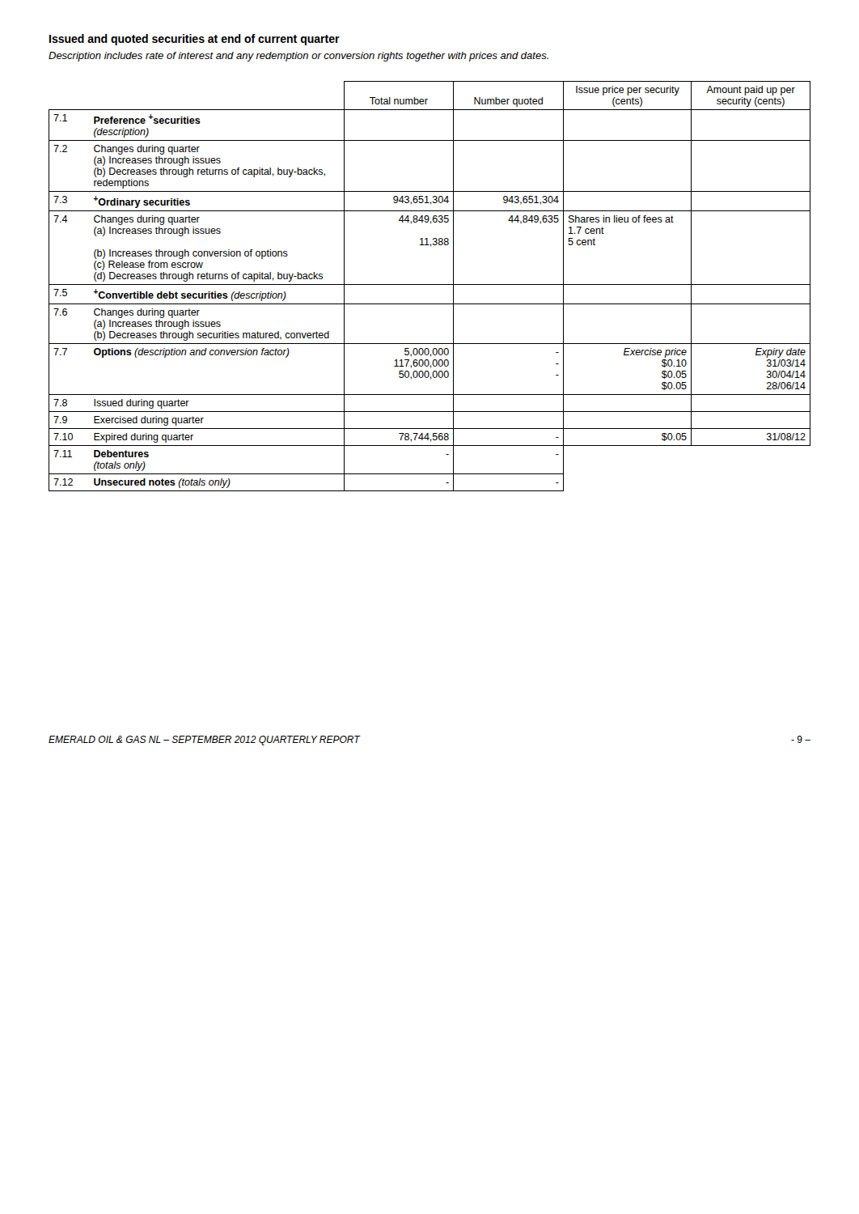Issued and quoted securities at end of current quarter
Description includes rate of interest and any redemption or conversion rights together with prices and dates.
| | | Total number | Number quoted | Issue price per security (cents) | Amount paid up per security (cents) |
| --- | --- | --- | --- | --- | --- |
| 7.1 | Preference + securities (description) | | | | |
| 7.2 | Changes during quarter (a) Increases through issues (b) Decreases through returns of capital, buy-backs, redemptions | | | | |
| 7.3 | + Ordinary securities | 943,651,304 | 943,651,304 | | |
| 7.4 | Changes during quarter (a) Increases through issues (b) Increases through conversion of options (c) Release from escrow (d) Decreases through returns of capital, buy-backs | 44,849,635 11,388 | 44,849,635 | Shares in lieu of fees at 1.7 cent 5 cent | |
| 7.5 | + Convertible debt securities (description) | | | | |
| 7.6 | Changes during quarter (a) Increases through issues (b) Decreases through securities matured, converted | | | | |
| 7.7 | Options (description and conversion factor) | 5,000,000 117,600,000 50,000,000 | - - - | Exercise price $0.10 $0.05 $0.05 | Expiry date 31/03/14 30/04/14 28/06/14 |
| 7.8 | Issued during quarter | | | | |
| 7.9 | Exercised during quarter | | | | |
| 7.10 | Expired during quarter | 78,744,568 | - | $0.05 | 31/08/12 |
| 7.11 | Debentures (totals only) | - | - | |
| 7.12 | Unsecured notes (totals only) | - | - |
EMERALD OIL & GAS NL – SEPTEMBER 2012 QUARTERLY REPORT - 9 –